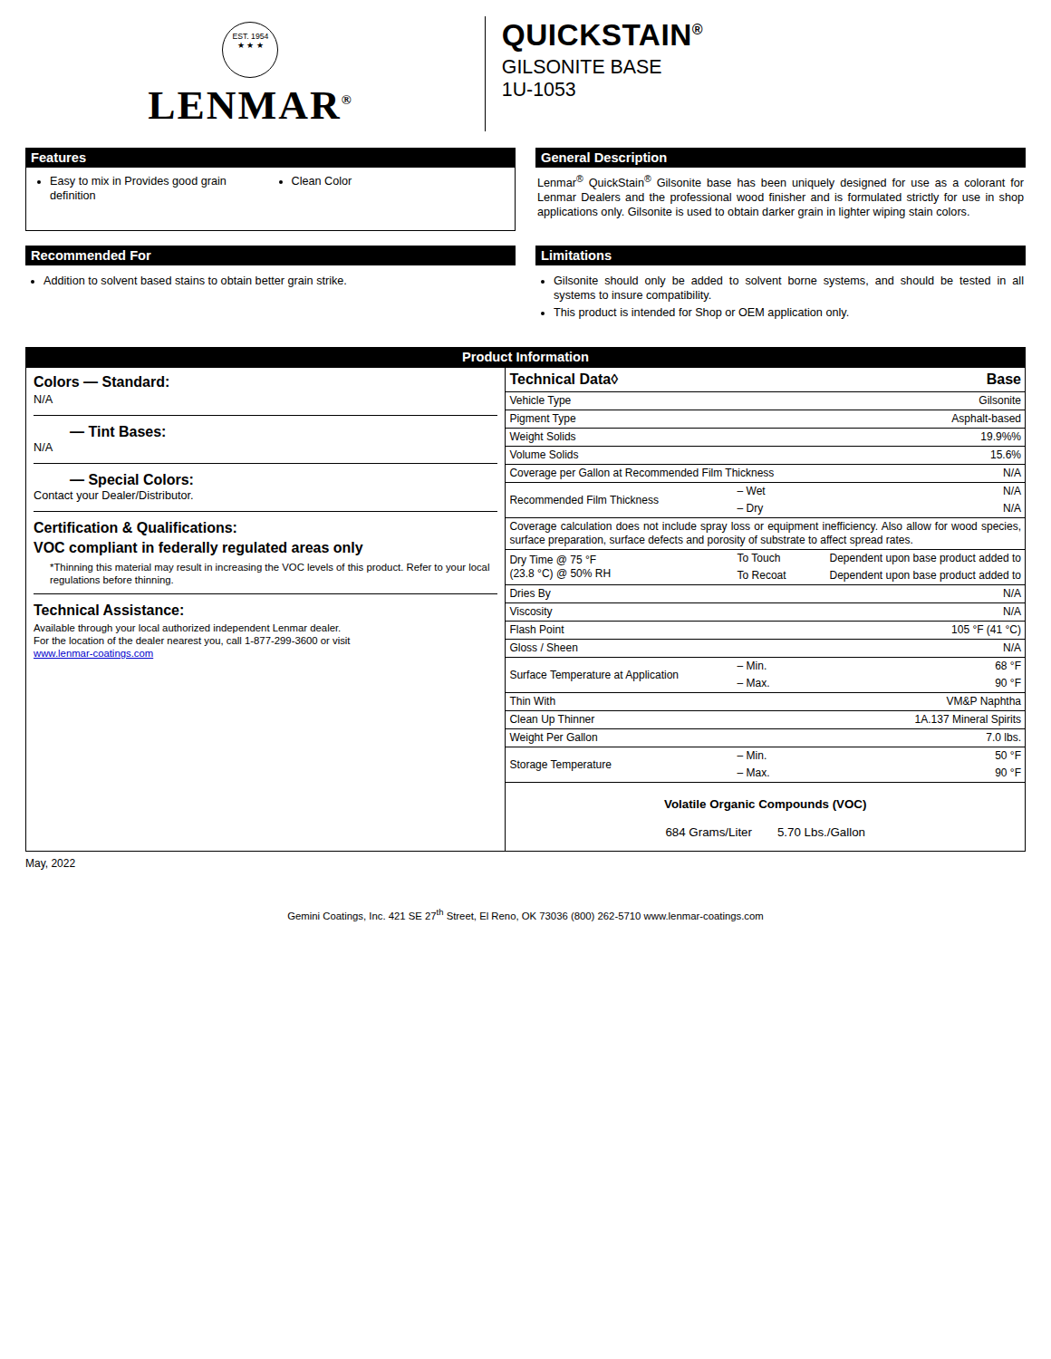EST. 1954
★ ★ ★
LENMAR®
QUICKSTAIN®
GILSONITE BASE
1U-1053
Features
Easy to mix in Provides good grain definition
Clean Color
General Description
Lenmar® QuickStain® Gilsonite base has been uniquely designed for use as a colorant for Lenmar Dealers and the professional wood finisher and is formulated strictly for use in shop applications only. Gilsonite is used to obtain darker grain in lighter wiping stain colors.
Recommended For
Addition to solvent based stains to obtain better grain strike.
Limitations
Gilsonite should only be added to solvent borne systems, and should be tested in all systems to insure compatibility.
This product is intended for Shop or OEM application only.
Product Information
| Colors — Standard: N/A — Tint Bases: N/A — Special Colors: Contact your Dealer/Distributor. Certification & Qualifications: VOC compliant in federally regulated areas only *Thinning this material may result in increasing the VOC levels of this product. Refer to your local regulations before thinning. Technical Assistance: Available through your local authorized independent Lenmar dealer. For the location of the dealer nearest you, call 1-877-299-3600 or visit www.lenmar-coatings.com | / Technical Data◊ / Base / / Vehicle Type / Gilsonite / / Pigment Type / Asphalt-based / / Weight Solids / 19.9%% / / Volume Solids / 15.6% / / Coverage per Gallon at Recommended Film Thickness / N/A / / Recommended Film Thickness / – Wet / N/A / / – Dry / N/A / / Coverage calculation does not include spray loss or equipment inefficiency. Also allow for wood species, surface preparation, surface defects and porosity of substrate to affect spread rates. / / Dry Time @ 75 °F (23.8 °C) @ 50% RH / To Touch / Dependent upon base product added to / / To Recoat / Dependent upon base product added to / / Dries By / N/A / / Viscosity / N/A / / Flash Point / 105 °F (41 °C) / / Gloss / Sheen / N/A / / Surface Temperature at Application / – Min. / 68 °F / / – Max. / 90 °F / / Thin With / VM&P Naphtha / / Clean Up Thinner / 1A.137 Mineral Spirits / / Weight Per Gallon / 7.0 lbs. / / Storage Temperature / – Min. / 50 °F / / – Max. / 90 °F / / Volatile Organic Compounds (VOC) 684 Grams/Liter 5.70 Lbs./Gallon / |
May, 2022
Gemini Coatings, Inc. 421 SE 27th Street, El Reno, OK 73036 (800) 262-5710 www.lenmar-coatings.com